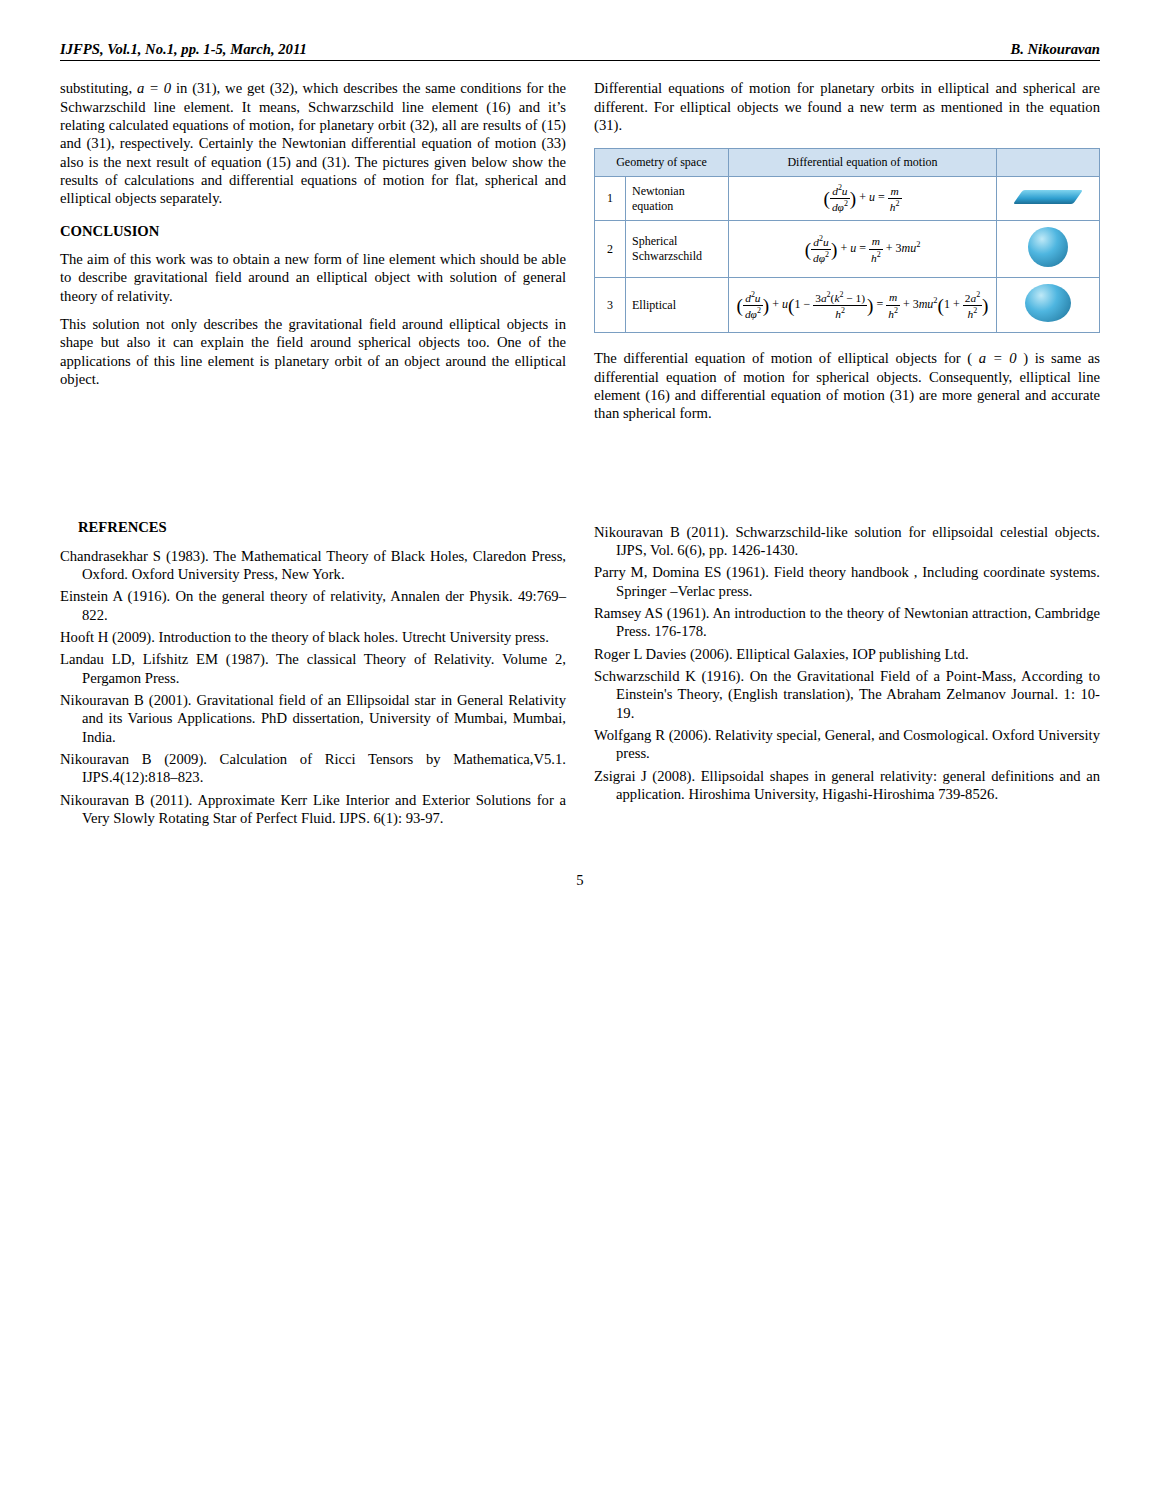IJFPS, Vol.1, No.1, pp. 1-5, March, 2011
B. Nikouravan
substituting, a = 0 in (31), we get (32), which describes the same conditions for the Schwarzschild line element. It means, Schwarzschild line element (16) and it’s relating calculated equations of motion, for planetary orbit (32), all are results of (15) and (31), respectively. Certainly the Newtonian differential equation of motion (33) also is the next result of equation (15) and (31). The pictures given below show the results of calculations and differential equations of motion for flat, spherical and elliptical objects separately.
CONCLUSION
The aim of this work was to obtain a new form of line element which should be able to describe gravitational field around an elliptical object with solution of general theory of relativity.
This solution not only describes the gravitational field around elliptical objects in shape but also it can explain the field around spherical objects too. One of the applications of this line element is planetary orbit of an object around the elliptical object.
REFRENCES
Chandrasekhar S (1983). The Mathematical Theory of Black Holes, Claredon Press, Oxford. Oxford University Press, New York.
Einstein A (1916). On the general theory of relativity, Annalen der Physik. 49:769–822.
Hooft H (2009). Introduction to the theory of black holes. Utrecht University press.
Landau LD, Lifshitz EM (1987). The classical Theory of Relativity. Volume 2, Pergamon Press.
Nikouravan B (2001). Gravitational field of an Ellipsoidal star in General Relativity and its Various Applications. PhD dissertation, University of Mumbai, Mumbai, India.
Nikouravan B (2009). Calculation of Ricci Tensors by Mathematica,V5.1. IJPS.4(12):818–823.
Nikouravan B (2011). Approximate Kerr Like Interior and Exterior Solutions for a Very Slowly Rotating Star of Perfect Fluid. IJPS. 6(1): 93-97.
Differential equations of motion for planetary orbits in elliptical and spherical are different. For elliptical objects we found a new term as mentioned in the equation (31).
| Geometry of space | Differential equation of motion | |
| --- | --- | --- |
| 1 | Newtonian equation | ( d 2 u dφ 2 ) + u = m h 2 | |
| 2 | Spherical Schwarzschild | ( d 2 u dφ 2 ) + u = m h 2 + 3 mu 2 | |
| 3 | Elliptical | ( d 2 u dφ 2 ) + u ( 1 − 3 a 2 ( k 2 − 1) h 2 ) = m h 2 + 3 mu 2 ( 1 + 2 a 2 h 2 ) | |
The differential equation of motion of elliptical objects for ( a = 0 ) is same as differential equation of motion for spherical objects. Consequently, elliptical line element (16) and differential equation of motion (31) are more general and accurate than spherical form.
Nikouravan B (2011). Schwarzschild-like solution for ellipsoidal celestial objects. IJPS, Vol. 6(6), pp. 1426-1430.
Parry M, Domina ES (1961). Field theory handbook , Including coordinate systems. Springer –Verlac press.
Ramsey AS (1961). An introduction to the theory of Newtonian attraction, Cambridge Press. 176-178.
Roger L Davies (2006). Elliptical Galaxies, IOP publishing Ltd.
Schwarzschild K (1916). On the Gravitational Field of a Point-Mass, According to Einstein's Theory, (English translation), The Abraham Zelmanov Journal. 1: 10-19.
Wolfgang R (2006). Relativity special, General, and Cosmological. Oxford University press.
Zsigrai J (2008). Ellipsoidal shapes in general relativity: general definitions and an application. Hiroshima University, Higashi-Hiroshima 739-8526.
5